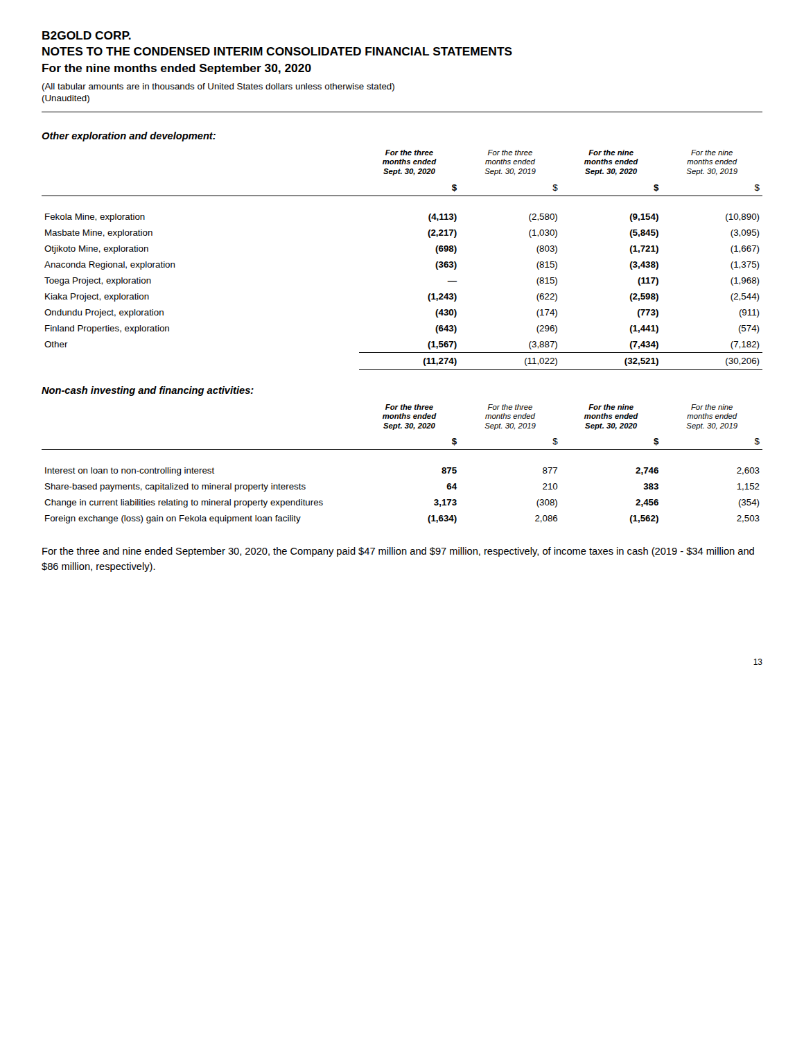B2GOLD CORP.
NOTES TO THE CONDENSED INTERIM CONSOLIDATED FINANCIAL STATEMENTS
For the nine months ended September 30, 2020
(All tabular amounts are in thousands of United States dollars unless otherwise stated)
(Unaudited)
Other exploration and development:
| | For the three months ended Sept. 30, 2020 | For the three months ended Sept. 30, 2019 | For the nine months ended Sept. 30, 2020 | For the nine months ended Sept. 30, 2019 |
| --- | --- | --- | --- | --- |
| | $ | $ | $ | $ |
| Fekola Mine, exploration | (4,113) | (2,580) | (9,154) | (10,890) |
| Masbate Mine, exploration | (2,217) | (1,030) | (5,845) | (3,095) |
| Otjikoto Mine, exploration | (698) | (803) | (1,721) | (1,667) |
| Anaconda Regional, exploration | (363) | (815) | (3,438) | (1,375) |
| Toega Project, exploration | — | (815) | (117) | (1,968) |
| Kiaka Project, exploration | (1,243) | (622) | (2,598) | (2,544) |
| Ondundu Project, exploration | (430) | (174) | (773) | (911) |
| Finland Properties, exploration | (643) | (296) | (1,441) | (574) |
| Other | (1,567) | (3,887) | (7,434) | (7,182) |
| | (11,274) | (11,022) | (32,521) | (30,206) |
Non-cash investing and financing activities:
| | For the three months ended Sept. 30, 2020 | For the three months ended Sept. 30, 2019 | For the nine months ended Sept. 30, 2020 | For the nine months ended Sept. 30, 2019 |
| --- | --- | --- | --- | --- |
| | $ | $ | $ | $ |
| Interest on loan to non-controlling interest | 875 | 877 | 2,746 | 2,603 |
| Share-based payments, capitalized to mineral property interests | 64 | 210 | 383 | 1,152 |
| Change in current liabilities relating to mineral property expenditures | 3,173 | (308) | 2,456 | (354) |
| Foreign exchange (loss) gain on Fekola equipment loan facility | (1,634) | 2,086 | (1,562) | 2,503 |
For the three and nine ended September 30, 2020, the Company paid $47 million and $97 million, respectively, of income taxes in cash (2019 - $34 million and $86 million, respectively).
13